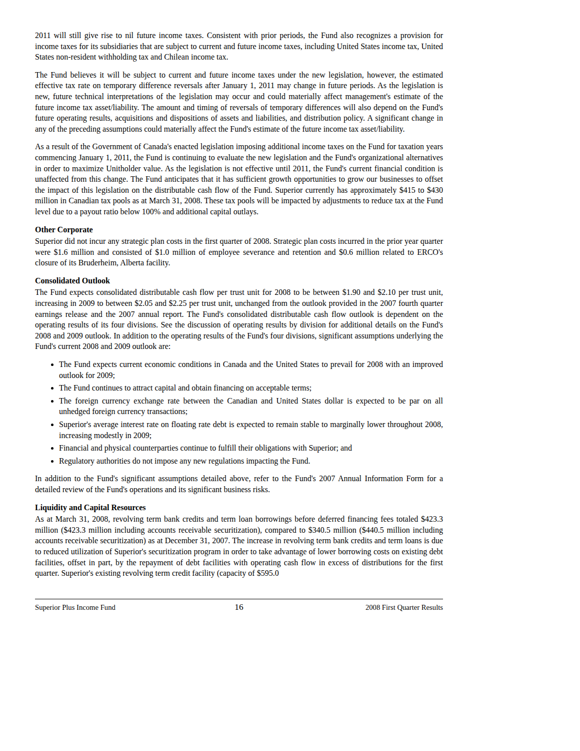2011 will still give rise to nil future income taxes. Consistent with prior periods, the Fund also recognizes a provision for income taxes for its subsidiaries that are subject to current and future income taxes, including United States income tax, United States non-resident withholding tax and Chilean income tax.
The Fund believes it will be subject to current and future income taxes under the new legislation, however, the estimated effective tax rate on temporary difference reversals after January 1, 2011 may change in future periods. As the legislation is new, future technical interpretations of the legislation may occur and could materially affect management's estimate of the future income tax asset/liability. The amount and timing of reversals of temporary differences will also depend on the Fund's future operating results, acquisitions and dispositions of assets and liabilities, and distribution policy. A significant change in any of the preceding assumptions could materially affect the Fund's estimate of the future income tax asset/liability.
As a result of the Government of Canada's enacted legislation imposing additional income taxes on the Fund for taxation years commencing January 1, 2011, the Fund is continuing to evaluate the new legislation and the Fund's organizational alternatives in order to maximize Unitholder value. As the legislation is not effective until 2011, the Fund's current financial condition is unaffected from this change. The Fund anticipates that it has sufficient growth opportunities to grow our businesses to offset the impact of this legislation on the distributable cash flow of the Fund. Superior currently has approximately $415 to $430 million in Canadian tax pools as at March 31, 2008. These tax pools will be impacted by adjustments to reduce tax at the Fund level due to a payout ratio below 100% and additional capital outlays.
Other Corporate
Superior did not incur any strategic plan costs in the first quarter of 2008. Strategic plan costs incurred in the prior year quarter were $1.6 million and consisted of $1.0 million of employee severance and retention and $0.6 million related to ERCO's closure of its Bruderheim, Alberta facility.
Consolidated Outlook
The Fund expects consolidated distributable cash flow per trust unit for 2008 to be between $1.90 and $2.10 per trust unit, increasing in 2009 to between $2.05 and $2.25 per trust unit, unchanged from the outlook provided in the 2007 fourth quarter earnings release and the 2007 annual report. The Fund's consolidated distributable cash flow outlook is dependent on the operating results of its four divisions. See the discussion of operating results by division for additional details on the Fund's 2008 and 2009 outlook. In addition to the operating results of the Fund's four divisions, significant assumptions underlying the Fund's current 2008 and 2009 outlook are:
The Fund expects current economic conditions in Canada and the United States to prevail for 2008 with an improved outlook for 2009;
The Fund continues to attract capital and obtain financing on acceptable terms;
The foreign currency exchange rate between the Canadian and United States dollar is expected to be par on all unhedged foreign currency transactions;
Superior's average interest rate on floating rate debt is expected to remain stable to marginally lower throughout 2008, increasing modestly in 2009;
Financial and physical counterparties continue to fulfill their obligations with Superior; and
Regulatory authorities do not impose any new regulations impacting the Fund.
In addition to the Fund's significant assumptions detailed above, refer to the Fund's 2007 Annual Information Form for a detailed review of the Fund's operations and its significant business risks.
Liquidity and Capital Resources
As at March 31, 2008, revolving term bank credits and term loan borrowings before deferred financing fees totaled $423.3 million ($423.3 million including accounts receivable securitization), compared to $340.5 million ($440.5 million including accounts receivable securitization) as at December 31, 2007. The increase in revolving term bank credits and term loans is due to reduced utilization of Superior's securitization program in order to take advantage of lower borrowing costs on existing debt facilities, offset in part, by the repayment of debt facilities with operating cash flow in excess of distributions for the first quarter. Superior's existing revolving term credit facility (capacity of $595.0
Superior Plus Income Fund
16
2008 First Quarter Results